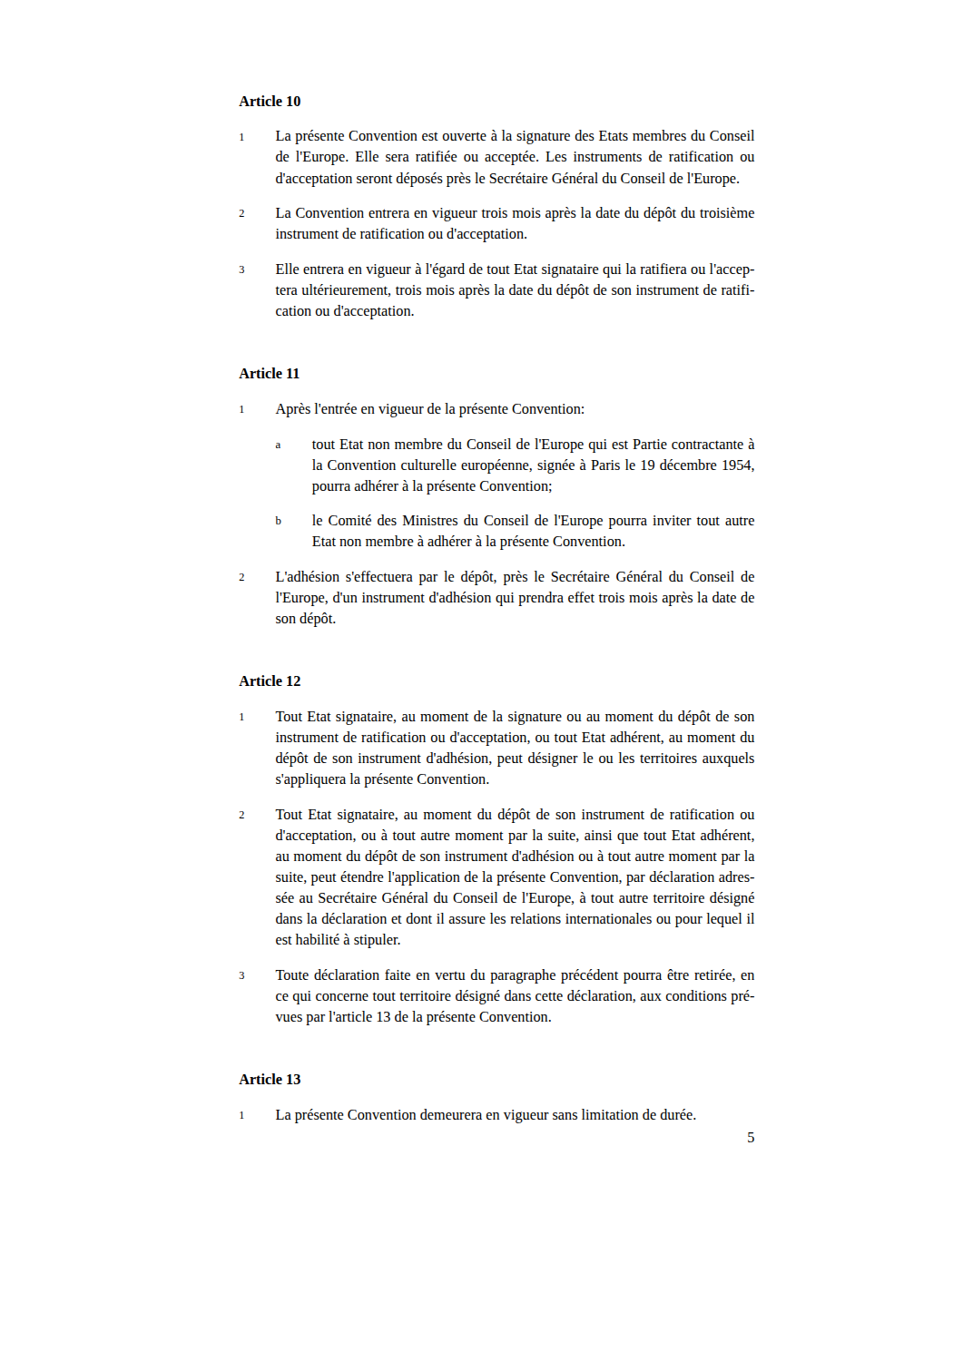Article 10
1
La présente Convention est ouverte à la signature des Etats membres du Conseil de l'Europe. Elle sera ratifiée ou acceptée. Les instruments de ratification ou d'acceptation seront déposés près le Secrétaire Général du Conseil de l'Europe.
2
La Convention entrera en vigueur trois mois après la date du dépôt du troisième instrument de ratification ou d'acceptation.
3
Elle entrera en vigueur à l'égard de tout Etat signataire qui la ratifiera ou l'acceptera ultérieurement, trois mois après la date du dépôt de son instrument de ratification ou d'acceptation.
Article 11
1
Après l'entrée en vigueur de la présente Convention:
a
tout Etat non membre du Conseil de l'Europe qui est Partie contractante à la Convention culturelle européenne, signée à Paris le 19 décembre 1954, pourra adhérer à la présente Convention;
b
le Comité des Ministres du Conseil de l'Europe pourra inviter tout autre Etat non membre à adhérer à la présente Convention.
2
L'adhésion s'effectuera par le dépôt, près le Secrétaire Général du Conseil de l'Europe, d'un instrument d'adhésion qui prendra effet trois mois après la date de son dépôt.
Article 12
1
Tout Etat signataire, au moment de la signature ou au moment du dépôt de son instrument de ratification ou d'acceptation, ou tout Etat adhérent, au moment du dépôt de son instrument d'adhésion, peut désigner le ou les territoires auxquels s'appliquera la présente Convention.
2
Tout Etat signataire, au moment du dépôt de son instrument de ratification ou d'acceptation, ou à tout autre moment par la suite, ainsi que tout Etat adhérent, au moment du dépôt de son instrument d'adhésion ou à tout autre moment par la suite, peut étendre l'application de la présente Convention, par déclaration adressée au Secrétaire Général du Conseil de l'Europe, à tout autre territoire désigné dans la déclaration et dont il assure les relations internationales ou pour lequel il est habilité à stipuler.
3
Toute déclaration faite en vertu du paragraphe précédent pourra être retirée, en ce qui concerne tout territoire désigné dans cette déclaration, aux conditions prévues par l'article 13 de la présente Convention.
Article 13
1
La présente Convention demeurera en vigueur sans limitation de durée.
5